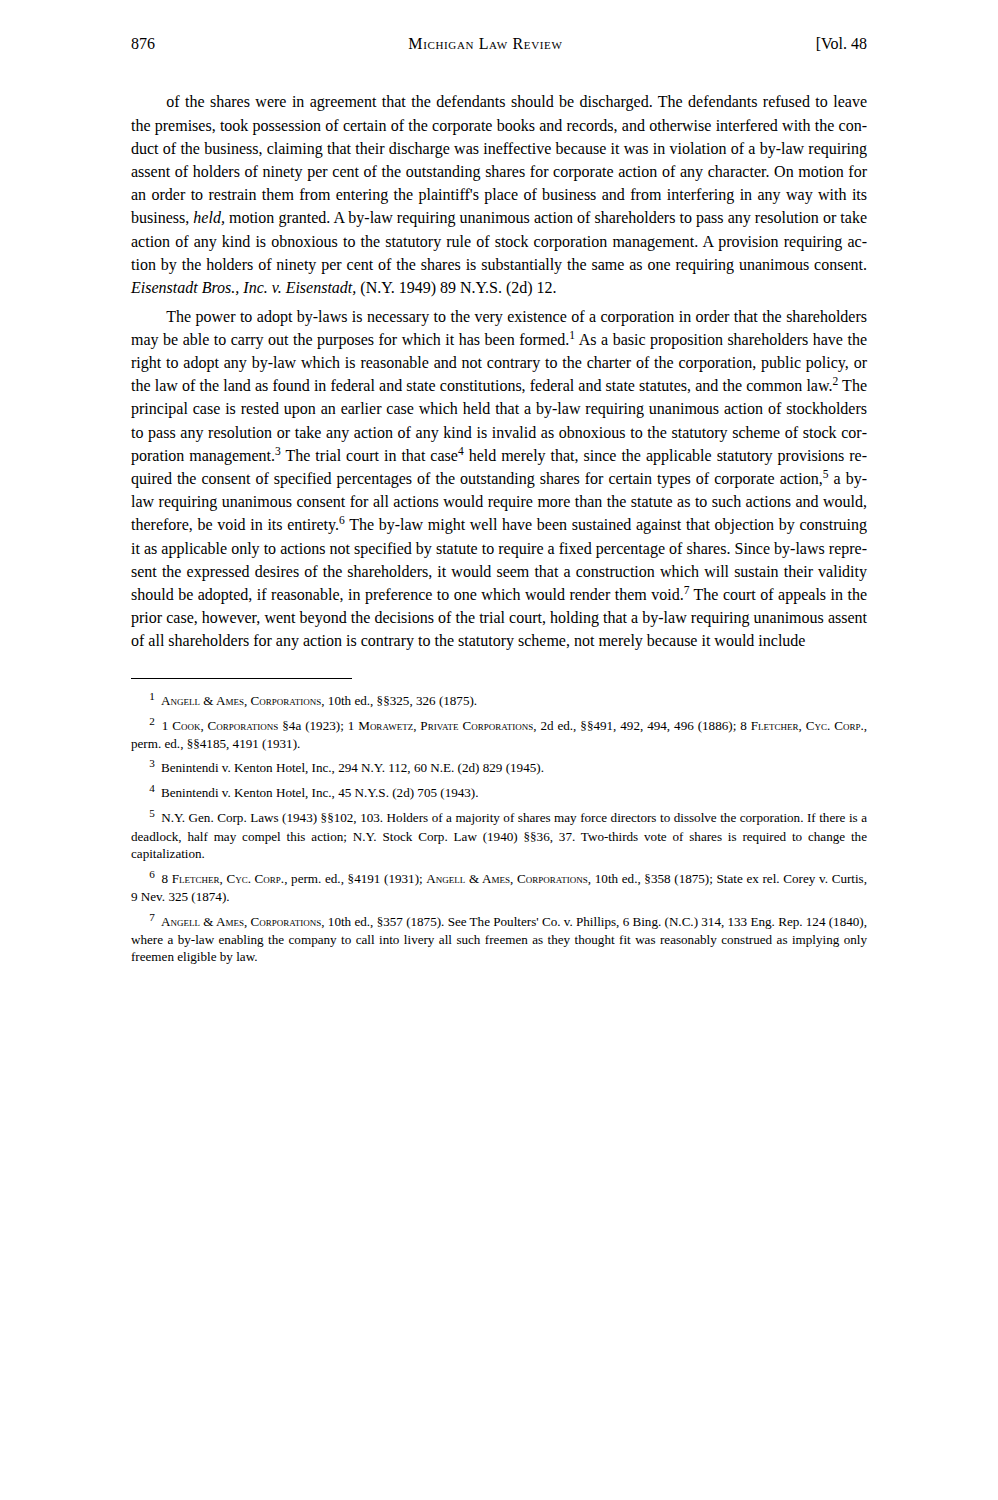876 Michigan Law Review [Vol. 48
of the shares were in agreement that the defendants should be discharged. The defendants refused to leave the premises, took possession of certain of the corporate books and records, and otherwise interfered with the conduct of the business, claiming that their discharge was ineffective because it was in violation of a by-law requiring assent of holders of ninety per cent of the outstanding shares for corporate action of any character. On motion for an order to restrain them from entering the plaintiff's place of business and from interfering in any way with its business, held, motion granted. A by-law requiring unanimous action of shareholders to pass any resolution or take action of any kind is obnoxious to the statutory rule of stock corporation management. A provision requiring action by the holders of ninety per cent of the shares is substantially the same as one requiring unanimous consent. Eisenstadt Bros., Inc. v. Eisenstadt, (N.Y. 1949) 89 N.Y.S. (2d) 12.
The power to adopt by-laws is necessary to the very existence of a corporation in order that the shareholders may be able to carry out the purposes for which it has been formed.1 As a basic proposition shareholders have the right to adopt any by-law which is reasonable and not contrary to the charter of the corporation, public policy, or the law of the land as found in federal and state constitutions, federal and state statutes, and the common law.2 The principal case is rested upon an earlier case which held that a by-law requiring unanimous action of stockholders to pass any resolution or take any action of any kind is invalid as obnoxious to the statutory scheme of stock corporation management.3 The trial court in that case4 held merely that, since the applicable statutory provisions required the consent of specified percentages of the outstanding shares for certain types of corporate action,5 a by-law requiring unanimous consent for all actions would require more than the statute as to such actions and would, therefore, be void in its entirety.6 The by-law might well have been sustained against that objection by construing it as applicable only to actions not specified by statute to require a fixed percentage of shares. Since by-laws represent the expressed desires of the shareholders, it would seem that a construction which will sustain their validity should be adopted, if reasonable, in preference to one which would render them void.7 The court of appeals in the prior case, however, went beyond the decisions of the trial court, holding that a by-law requiring unanimous assent of all shareholders for any action is contrary to the statutory scheme, not merely because it would include
1 Angell & Ames, Corporations, 10th ed., §§325, 326 (1875).
2 1 Cook, Corporations §4a (1923); 1 Morawetz, Private Corporations, 2d ed., §§491, 492, 494, 496 (1886); 8 Fletcher, Cyc. Corp., perm. ed., §§4185, 4191 (1931).
3 Benintendi v. Kenton Hotel, Inc., 294 N.Y. 112, 60 N.E. (2d) 829 (1945).
4 Benintendi v. Kenton Hotel, Inc., 45 N.Y.S. (2d) 705 (1943).
5 N.Y. Gen. Corp. Laws (1943) §§102, 103. Holders of a majority of shares may force directors to dissolve the corporation. If there is a deadlock, half may compel this action; N.Y. Stock Corp. Law (1940) §§36, 37. Two-thirds vote of shares is required to change the capitalization.
6 8 Fletcher, Cyc. Corp., perm. ed., §4191 (1931); Angell & Ames, Corporations, 10th ed., §358 (1875); State ex rel. Corey v. Curtis, 9 Nev. 325 (1874).
7 Angell & Ames, Corporations, 10th ed., §357 (1875). See The Poulters' Co. v. Phillips, 6 Bing. (N.C.) 314, 133 Eng. Rep. 124 (1840), where a by-law enabling the company to call into livery all such freemen as they thought fit was reasonably construed as implying only freemen eligible by law.